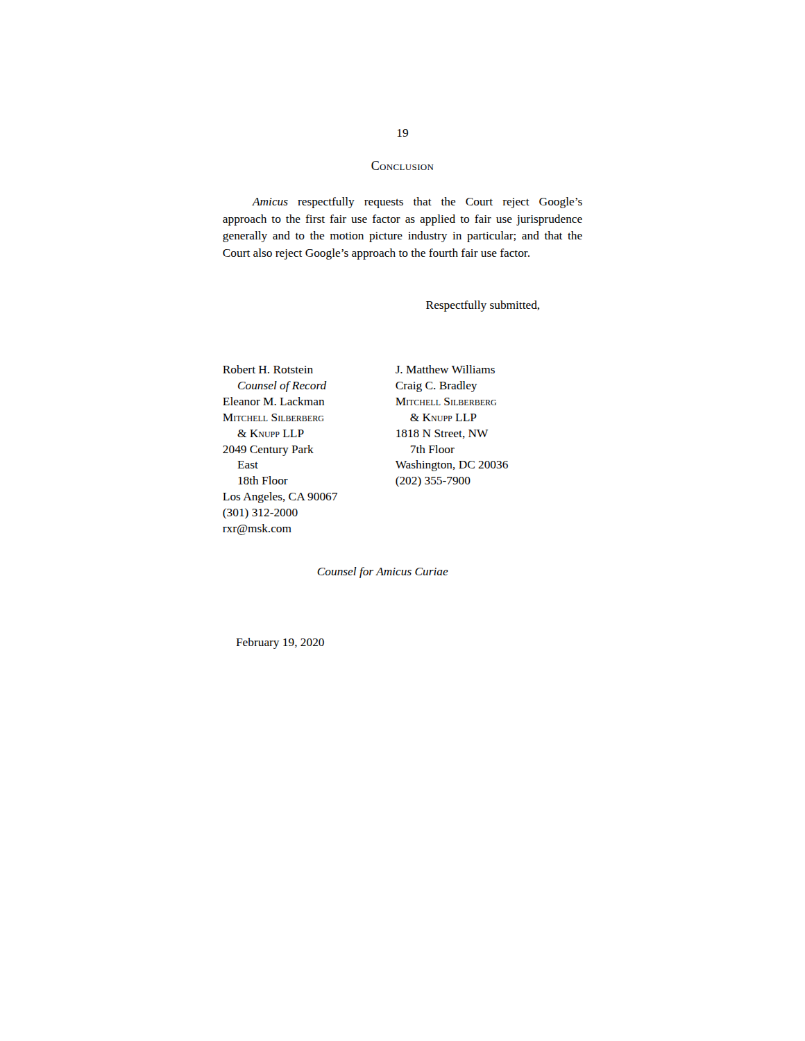19
Conclusion
Amicus respectfully requests that the Court reject Google’s approach to the first fair use factor as applied to fair use jurisprudence generally and to the motion picture industry in particular; and that the Court also reject Google’s approach to the fourth fair use factor.
Respectfully submitted,
| Robert H. Rotstein Counsel of Record Eleanor M. Lackman Mitchell Silberberg & Knupp LLP 2049 Century Park East 18th Floor Los Angeles, CA 90067 (301) 312-2000 rxr@msk.com | J. Matthew Williams Craig C. Bradley Mitchell Silberberg & Knupp LLP 1818 N Street, NW 7th Floor Washington, DC 20036 (202) 355-7900 |
Counsel for Amicus Curiae
February 19, 2020